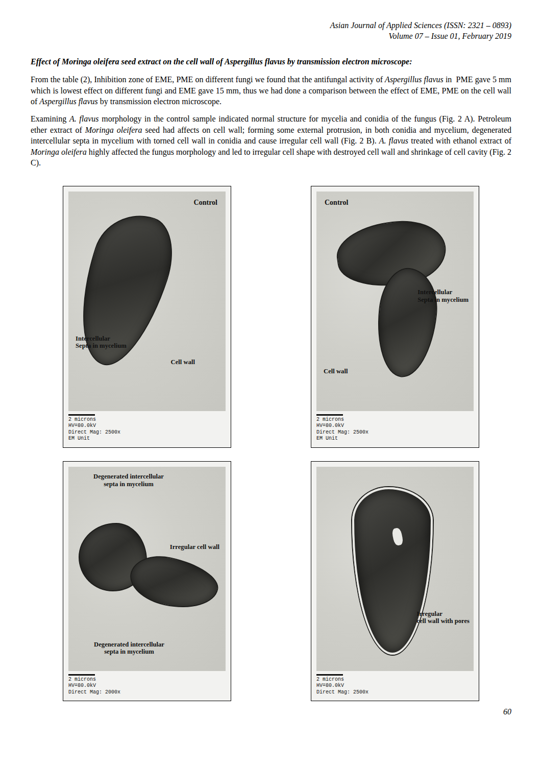Asian Journal of Applied Sciences (ISSN: 2321 – 0893)
Volume 07 – Issue 01, February 2019
Effect of Moringa oleifera seed extract on the cell wall of Aspergillus flavus by transmission electron microscope:
From the table (2), Inhibition zone of EME, PME on different fungi we found that the antifungal activity of Aspergillus flavus in PME gave 5 mm which is lowest effect on different fungi and EME gave 15 mm, thus we had done a comparison between the effect of EME, PME on the cell wall of Aspergillus flavus by transmission electron microscope.
Examining A. flavus morphology in the control sample indicated normal structure for mycelia and conidia of the fungus (Fig. 2 A). Petroleum ether extract of Moringa oleifera seed had affects on cell wall; forming some external protrusion, in both conidia and mycelium, degenerated intercellular septa in mycelium with torned cell wall in conidia and cause irregular cell wall (Fig. 2 B). A. flavus treated with ethanol extract of Moringa oleifera highly affected the fungus morphology and led to irregular cell shape with destroyed cell wall and shrinkage of cell cavity (Fig. 2 C).
Control
Intercellular
Septa in mycelium Cell wall
2 microns
HV=80.0kV
Direct Mag: 2500x
EM Unit
Control
Intercellular
Septa in mycelium Cell wall
2 microns
HV=80.0kV
Direct Mag: 2500x
EM Unit
Degenerated intercellular
septa in mycelium
Irregular cell wall Degenerated intercellular
septa in mycelium
2 microns
HV=80.0kV
Direct Mag: 2000x
Irregular
cell wall with pores
2 microns
HV=80.0kV
Direct Mag: 2500x
60